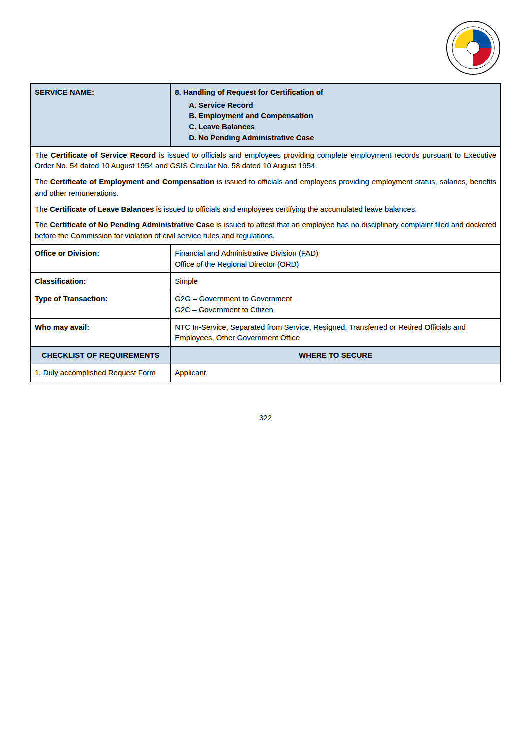| SERVICE NAME: | 8. Handling of Request for Certification of A. Service Record B. Employment and Compensation C. Leave Balances D. No Pending Administrative Case |
| The Certificate of Service Record is issued to officials and employees providing complete employment records pursuant to Executive Order No. 54 dated 10 August 1954 and GSIS Circular No. 58 dated 10 August 1954. The Certificate of Employment and Compensation is issued to officials and employees providing employment status, salaries, benefits and other remunerations. The Certificate of Leave Balances is issued to officials and employees certifying the accumulated leave balances. The Certificate of No Pending Administrative Case is issued to attest that an employee has no disciplinary complaint filed and docketed before the Commission for violation of civil service rules and regulations. |
| Office or Division: | Financial and Administrative Division (FAD) Office of the Regional Director (ORD) |
| Classification: | Simple |
| Type of Transaction: | G2G – Government to Government G2C – Government to Citizen |
| Who may avail: | NTC In-Service, Separated from Service, Resigned, Transferred or Retired Officials and Employees, Other Government Office |
| CHECKLIST OF REQUIREMENTS | WHERE TO SECURE |
| 1. Duly accomplished Request Form | Applicant |
322